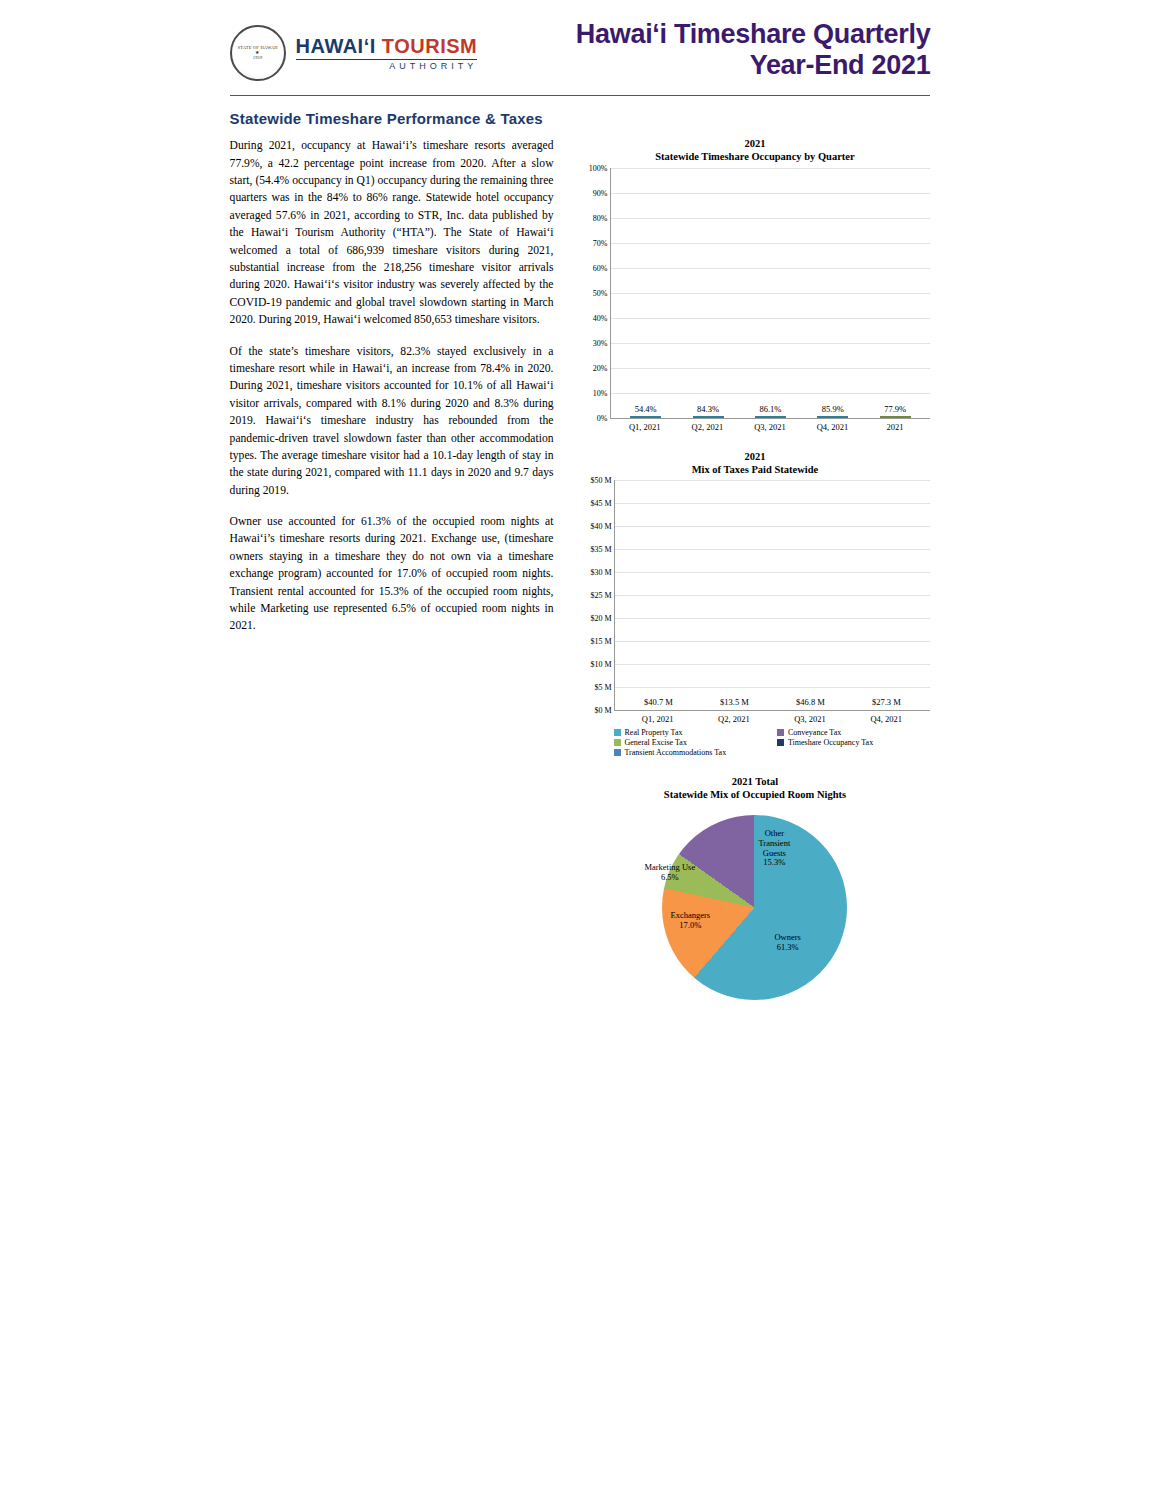STATE OF HAWAII ★ 1959
HAWAIʻI TOURISM
AUTHORITY
Hawaiʻi Timeshare Quarterly
Year-End 2021
Statewide Timeshare Performance & Taxes
During 2021, occupancy at Hawaiʻi’s timeshare resorts averaged 77.9%, a 42.2 percentage point increase from 2020. After a slow start, (54.4% occupancy in Q1) occupancy during the remaining three quarters was in the 84% to 86% range. Statewide hotel occupancy averaged 57.6% in 2021, according to STR, Inc. data published by the Hawaiʻi Tourism Authority (“HTA”). The State of Hawaiʻi welcomed a total of 686,939 timeshare visitors during 2021, substantial increase from the 218,256 timeshare visitor arrivals during 2020. Hawaiʻiʻs visitor industry was severely affected by the COVID-19 pandemic and global travel slowdown starting in March 2020. During 2019, Hawaiʻi welcomed 850,653 timeshare visitors.
Of the state’s timeshare visitors, 82.3% stayed exclusively in a timeshare resort while in Hawaiʻi, an increase from 78.4% in 2020. During 2021, timeshare visitors accounted for 10.1% of all Hawaiʻi visitor arrivals, compared with 8.1% during 2020 and 8.3% during 2019. Hawaiʻiʻs timeshare industry has rebounded from the pandemic-driven travel slowdown faster than other accommodation types. The average timeshare visitor had a 10.1-day length of stay in the state during 2021, compared with 11.1 days in 2020 and 9.7 days during 2019.
Owner use accounted for 61.3% of the occupied room nights at Hawaiʻi’s timeshare resorts during 2021. Exchange use, (timeshare owners staying in a timeshare they do not own via a timeshare exchange program) accounted for 17.0% of occupied room nights. Transient rental accounted for 15.3% of the occupied room nights, while Marketing use represented 6.5% of occupied room nights in 2021.
2021
Statewide Timeshare Occupancy by Quarter
100%
90%
80%
70%
60%
50%
40%
30%
20%
10%
0%
54.4%
84.3%
86.1%
85.9%
77.9%
Q1, 2021
Q2, 2021
Q3, 2021
Q4, 2021
2021
2021
Mix of Taxes Paid Statewide
$50 M
$45 M
$40 M
$35 M
$30 M
$25 M
$20 M
$15 M
$10 M
$5 M
$0 M
$40.7 M
$13.5 M
$46.8 M
$27.3 M
Q1, 2021
Q2, 2021
Q3, 2021
Q4, 2021
Real Property Tax
Conveyance Tax
General Excise Tax
Timeshare Occupancy Tax
Transient Accommodations Tax
2021 Total
Statewide Mix of Occupied Room Nights
Owners
61.3%
Exchangers
17.0%
Marketing Use
6.5%
Other
Transient
Guests
15.3%